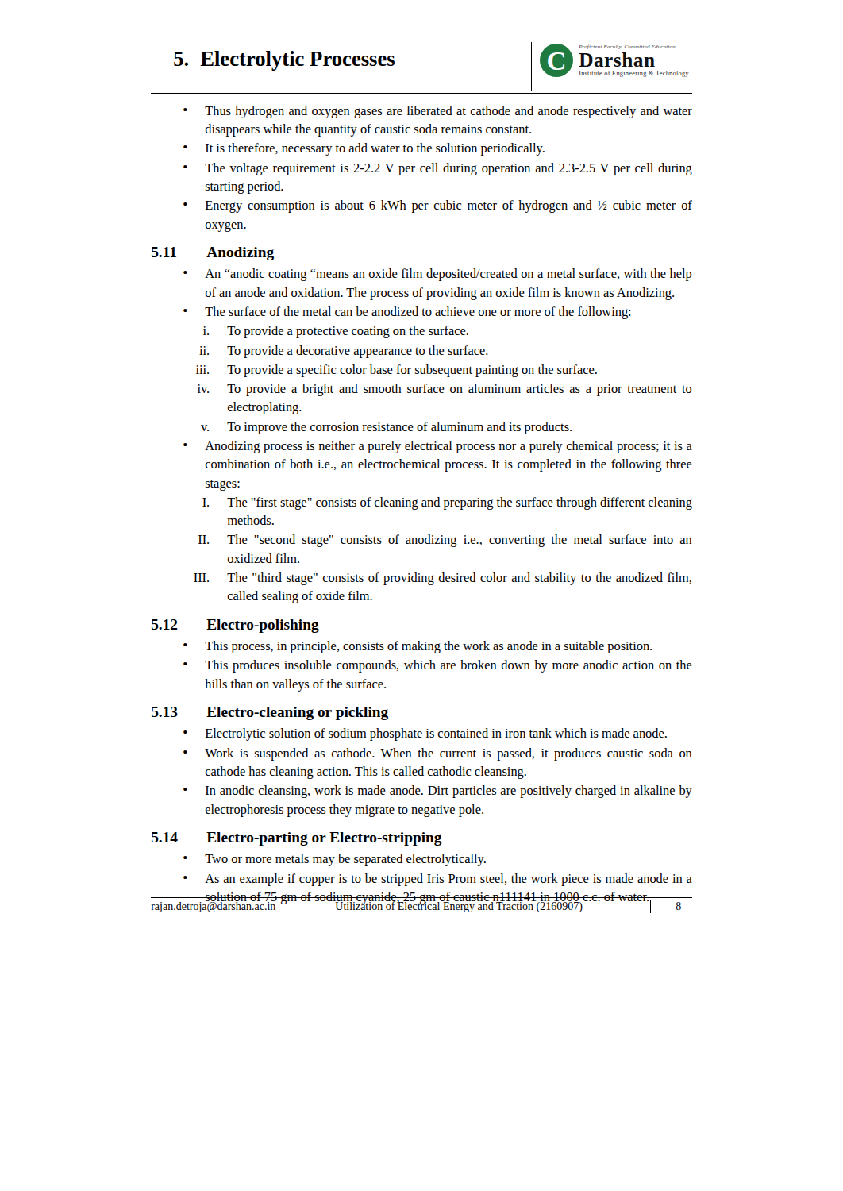5. Electrolytic Processes
C
Proficient Faculty, Committed Education
Darshan
Institute of Engineering & Technology
Thus hydrogen and oxygen gases are liberated at cathode and anode respectively and water disappears while the quantity of caustic soda remains constant.
It is therefore, necessary to add water to the solution periodically.
The voltage requirement is 2-2.2 V per cell during operation and 2.3-2.5 V per cell during starting period.
Energy consumption is about 6 kWh per cubic meter of hydrogen and ½ cubic meter of oxygen.
5.11 Anodizing
An “anodic coating “means an oxide film deposited/created on a metal surface, with the help of an anode and oxidation. The process of providing an oxide film is known as Anodizing.
The surface of the metal can be anodized to achieve one or more of the following:
i. To provide a protective coating on the surface.
ii. To provide a decorative appearance to the surface.
iii. To provide a specific color base for subsequent painting on the surface.
iv. To provide a bright and smooth surface on aluminum articles as a prior treatment to electroplating.
v. To improve the corrosion resistance of aluminum and its products.
Anodizing process is neither a purely electrical process nor a purely chemical process; it is a combination of both i.e., an electrochemical process. It is completed in the following three stages:
I. The "first stage" consists of cleaning and preparing the surface through different cleaning methods.
II. The "second stage" consists of anodizing i.e., converting the metal surface into an oxidized film.
III. The "third stage" consists of providing desired color and stability to the anodized film, called sealing of oxide film.
5.12 Electro-polishing
This process, in principle, consists of making the work as anode in a suitable position.
This produces insoluble compounds, which are broken down by more anodic action on the hills than on valleys of the surface.
5.13 Electro-cleaning or pickling
Electrolytic solution of sodium phosphate is contained in iron tank which is made anode.
Work is suspended as cathode. When the current is passed, it produces caustic soda on cathode has cleaning action. This is called cathodic cleansing.
In anodic cleansing, work is made anode. Dirt particles are positively charged in alkaline by electrophoresis process they migrate to negative pole.
5.14 Electro-parting or Electro-stripping
Two or more metals may be separated electrolytically.
As an example if copper is to be stripped Iris Prom steel, the work piece is made anode in a solution of 75 gm of sodium cyanide, 25 gm of caustic n111141 in 1000 c.c. of water.
rajan.detroja@darshan.ac.in
Utilization of Electrical Energy and Traction (2160907)
8